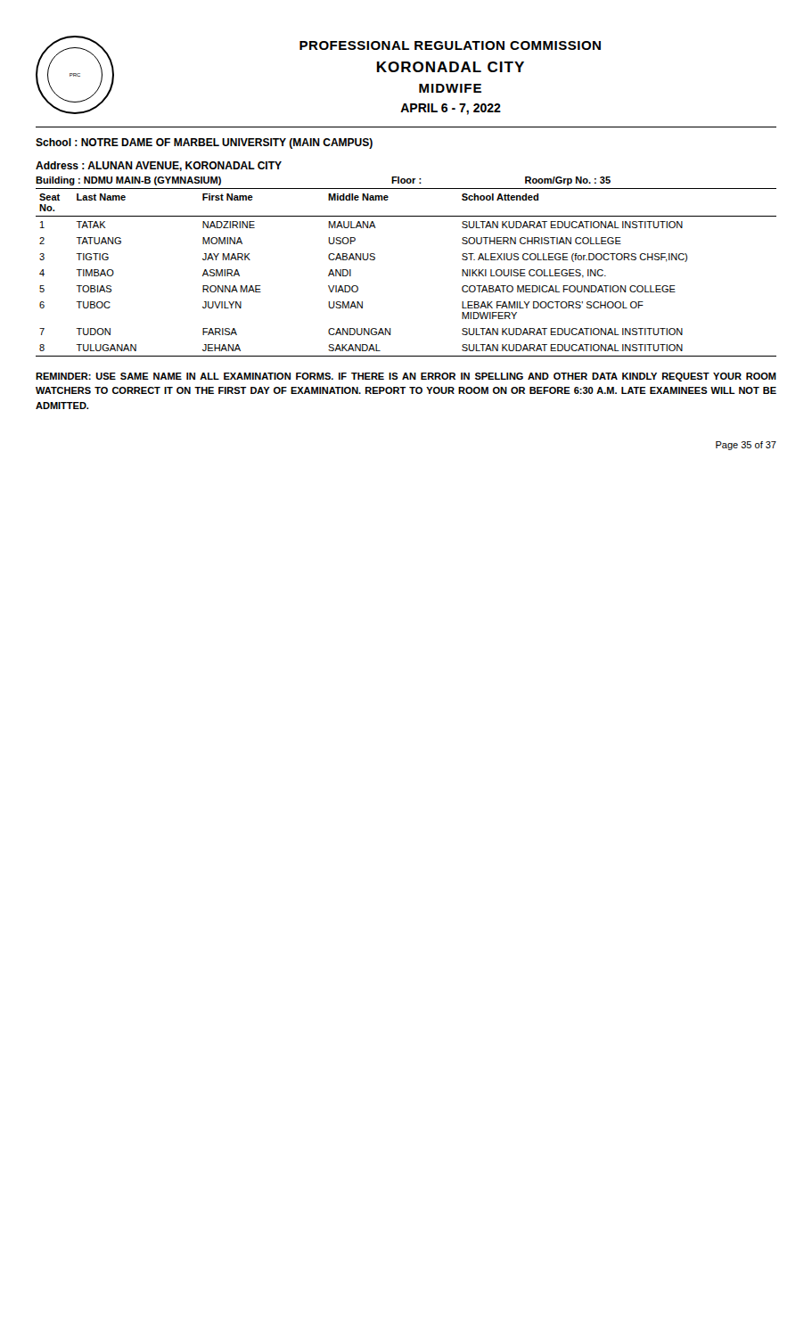PRC
PROFESSIONAL REGULATION COMMISSION
KORONADAL CITY
MIDWIFE
APRIL 6 - 7, 2022
School : NOTRE DAME OF MARBEL UNIVERSITY (MAIN CAMPUS)
Address : ALUNAN AVENUE, KORONADAL CITY
| Building : NDMU MAIN-B (GYMNASIUM) | Floor : | Room/Grp No. : 35 |
| Seat No. | Last Name | First Name | Middle Name | School Attended |
| --- | --- | --- | --- | --- |
| 1 | TATAK | NADZIRINE | MAULANA | SULTAN KUDARAT EDUCATIONAL INSTITUTION |
| 2 | TATUANG | MOMINA | USOP | SOUTHERN CHRISTIAN COLLEGE |
| 3 | TIGTIG | JAY MARK | CABANUS | ST. ALEXIUS COLLEGE (for.DOCTORS CHSF,INC) |
| 4 | TIMBAO | ASMIRA | ANDI | NIKKI LOUISE COLLEGES, INC. |
| 5 | TOBIAS | RONNA MAE | VIADO | COTABATO MEDICAL FOUNDATION COLLEGE |
| 6 | TUBOC | JUVILYN | USMAN | LEBAK FAMILY DOCTORS' SCHOOL OF MIDWIFERY |
| 7 | TUDON | FARISA | CANDUNGAN | SULTAN KUDARAT EDUCATIONAL INSTITUTION |
| 8 | TULUGANAN | JEHANA | SAKANDAL | SULTAN KUDARAT EDUCATIONAL INSTITUTION |
REMINDER: USE SAME NAME IN ALL EXAMINATION FORMS. IF THERE IS AN ERROR IN SPELLING AND OTHER DATA KINDLY REQUEST YOUR ROOM WATCHERS TO CORRECT IT ON THE FIRST DAY OF EXAMINATION. REPORT TO YOUR ROOM ON OR BEFORE 6:30 A.M. LATE EXAMINEES WILL NOT BE ADMITTED.
Page 35 of 37